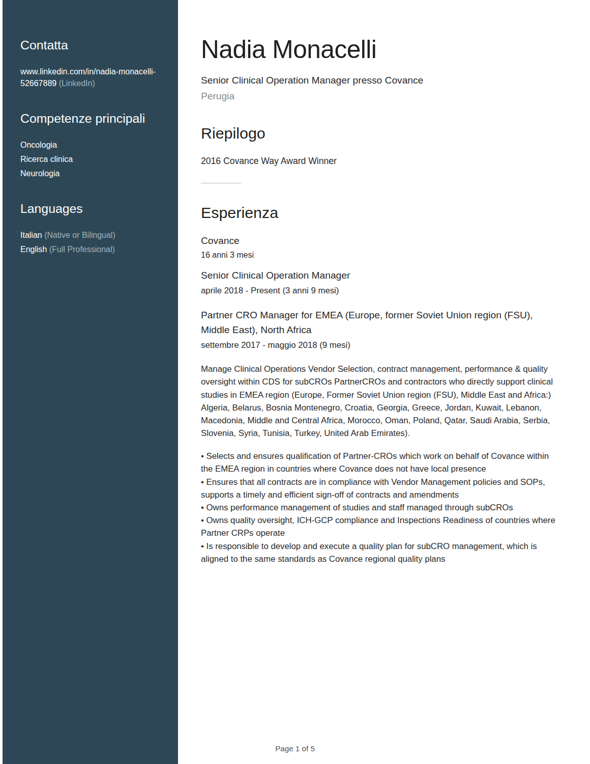Contatta
www.linkedin.com/in/nadia-monacelli-52667889 (LinkedIn)
Competenze principali
Oncologia
Ricerca clinica
Neurologia
Languages
Italian (Native or Bilingual)
English (Full Professional)
Nadia Monacelli
Senior Clinical Operation Manager presso Covance
Perugia
Riepilogo
2016 Covance Way Award Winner
Esperienza
Covance
16 anni 3 mesi
Senior Clinical Operation Manager
aprile 2018 - Present (3 anni 9 mesi)
Partner CRO Manager for EMEA (Europe, former Soviet Union region (FSU), Middle East), North Africa
settembre 2017 - maggio 2018 (9 mesi)
Manage Clinical Operations Vendor Selection, contract management, performance & quality oversight within CDS for subCROs PartnerCROs and contractors who directly support clinical studies in EMEA region (Europe, Former Soviet Union region (FSU), Middle East and Africa:) Algeria, Belarus, Bosnia Montenegro, Croatia, Georgia, Greece, Jordan, Kuwait, Lebanon, Macedonia, Middle and Central Africa, Morocco, Oman, Poland, Qatar, Saudi Arabia, Serbia, Slovenia, Syria, Tunisia, Turkey, United Arab Emirates).
• Selects and ensures qualification of Partner-CROs which work on behalf of Covance within the EMEA region in countries where Covance does not have local presence
• Ensures that all contracts are in compliance with Vendor Management policies and SOPs, supports a timely and efficient sign-off of contracts and amendments
• Owns performance management of studies and staff managed through subCROs
• Owns quality oversight, ICH-GCP compliance and Inspections Readiness of countries where Partner CRPs operate
• Is responsible to develop and execute a quality plan for subCRO management, which is aligned to the same standards as Covance regional quality plans
Page 1 of 5